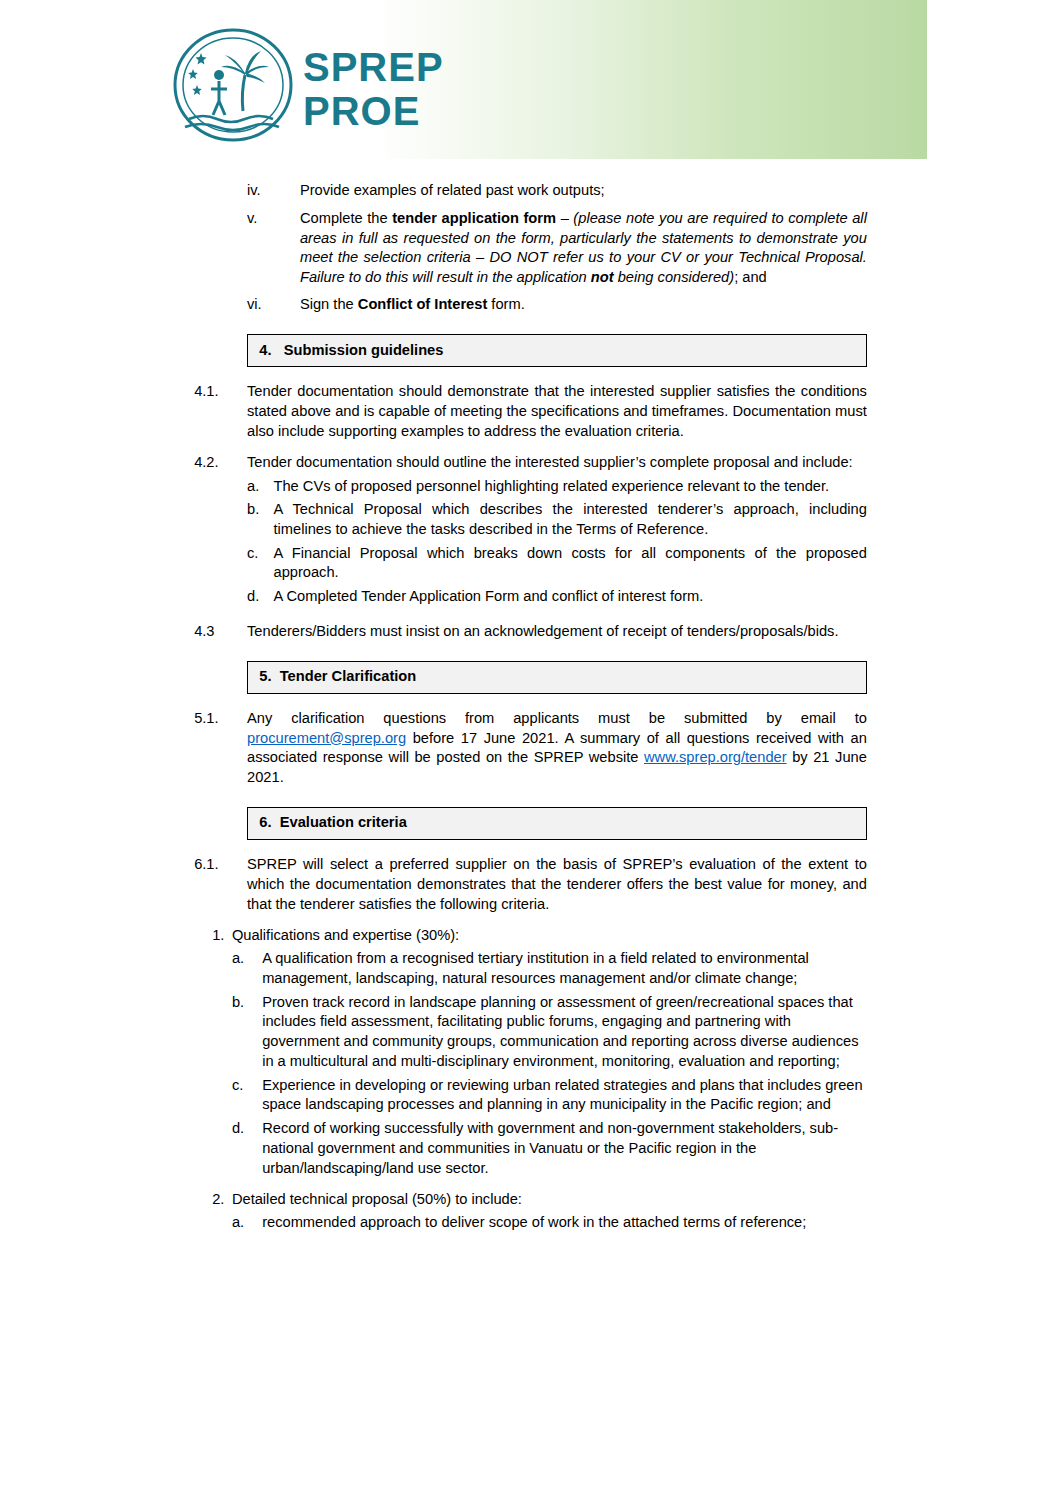SPREP PROE
iv. Provide examples of related past work outputs;
v. Complete the tender application form – (please note you are required to complete all areas in full as requested on the form, particularly the statements to demonstrate you meet the selection criteria – DO NOT refer us to your CV or your Technical Proposal. Failure to do this will result in the application not being considered); and
vi. Sign the Conflict of Interest form.
4. Submission guidelines
4.1. Tender documentation should demonstrate that the interested supplier satisfies the conditions stated above and is capable of meeting the specifications and timeframes. Documentation must also include supporting examples to address the evaluation criteria.
4.2. Tender documentation should outline the interested supplier’s complete proposal and include:
a. The CVs of proposed personnel highlighting related experience relevant to the tender.
b. A Technical Proposal which describes the interested tenderer’s approach, including timelines to achieve the tasks described in the Terms of Reference.
c. A Financial Proposal which breaks down costs for all components of the proposed approach.
d. A Completed Tender Application Form and conflict of interest form.
4.3 Tenderers/Bidders must insist on an acknowledgement of receipt of tenders/proposals/bids.
5. Tender Clarification
5.1. Any clarification questions from applicants must be submitted by email to procurement@sprep.org before 17 June 2021. A summary of all questions received with an associated response will be posted on the SPREP website www.sprep.org/tender by 21 June 2021.
6. Evaluation criteria
6.1. SPREP will select a preferred supplier on the basis of SPREP’s evaluation of the extent to which the documentation demonstrates that the tenderer offers the best value for money, and that the tenderer satisfies the following criteria.
1. Qualifications and expertise (30%):
a. A qualification from a recognised tertiary institution in a field related to environmental management, landscaping, natural resources management and/or climate change;
b. Proven track record in landscape planning or assessment of green/recreational spaces that includes field assessment, facilitating public forums, engaging and partnering with government and community groups, communication and reporting across diverse audiences in a multicultural and multi-disciplinary environment, monitoring, evaluation and reporting;
c. Experience in developing or reviewing urban related strategies and plans that includes green space landscaping processes and planning in any municipality in the Pacific region; and
d. Record of working successfully with government and non-government stakeholders, sub-national government and communities in Vanuatu or the Pacific region in the urban/landscaping/land use sector.
2. Detailed technical proposal (50%) to include:
a. recommended approach to deliver scope of work in the attached terms of reference;